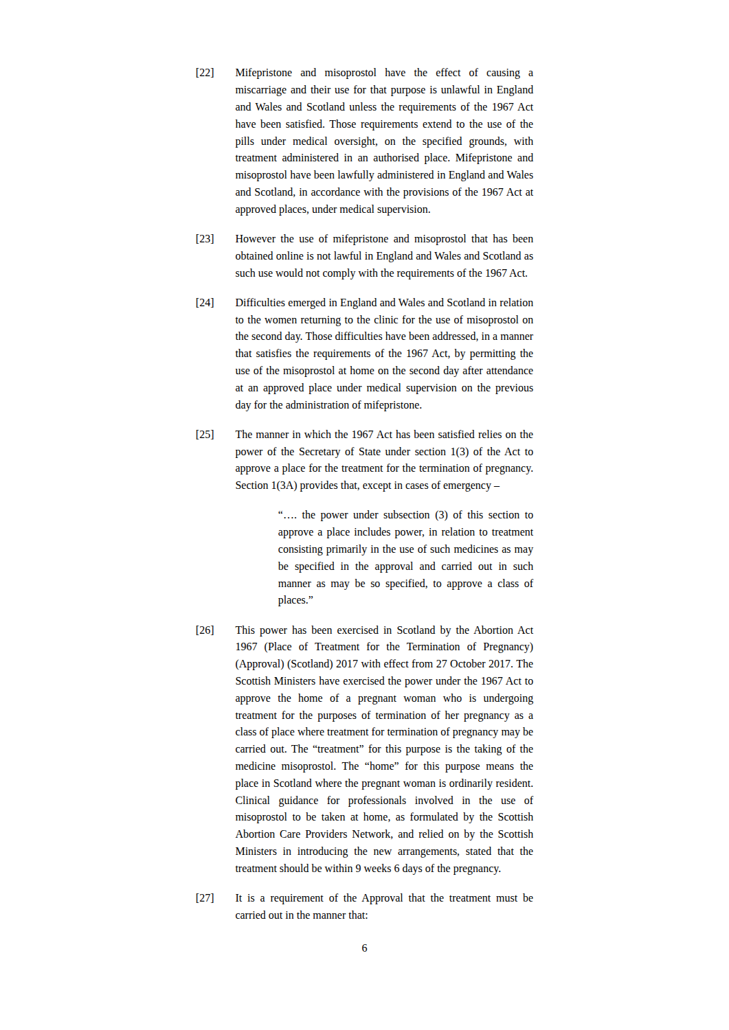[22] Mifepristone and misoprostol have the effect of causing a miscarriage and their use for that purpose is unlawful in England and Wales and Scotland unless the requirements of the 1967 Act have been satisfied. Those requirements extend to the use of the pills under medical oversight, on the specified grounds, with treatment administered in an authorised place. Mifepristone and misoprostol have been lawfully administered in England and Wales and Scotland, in accordance with the provisions of the 1967 Act at approved places, under medical supervision.
[23] However the use of mifepristone and misoprostol that has been obtained online is not lawful in England and Wales and Scotland as such use would not comply with the requirements of the 1967 Act.
[24] Difficulties emerged in England and Wales and Scotland in relation to the women returning to the clinic for the use of misoprostol on the second day. Those difficulties have been addressed, in a manner that satisfies the requirements of the 1967 Act, by permitting the use of the misoprostol at home on the second day after attendance at an approved place under medical supervision on the previous day for the administration of mifepristone.
[25] The manner in which the 1967 Act has been satisfied relies on the power of the Secretary of State under section 1(3) of the Act to approve a place for the treatment for the termination of pregnancy. Section 1(3A) provides that, except in cases of emergency –
“…. the power under subsection (3) of this section to approve a place includes power, in relation to treatment consisting primarily in the use of such medicines as may be specified in the approval and carried out in such manner as may be so specified, to approve a class of places.”
[26] This power has been exercised in Scotland by the Abortion Act 1967 (Place of Treatment for the Termination of Pregnancy) (Approval) (Scotland) 2017 with effect from 27 October 2017. The Scottish Ministers have exercised the power under the 1967 Act to approve the home of a pregnant woman who is undergoing treatment for the purposes of termination of her pregnancy as a class of place where treatment for termination of pregnancy may be carried out. The “treatment” for this purpose is the taking of the medicine misoprostol. The “home” for this purpose means the place in Scotland where the pregnant woman is ordinarily resident. Clinical guidance for professionals involved in the use of misoprostol to be taken at home, as formulated by the Scottish Abortion Care Providers Network, and relied on by the Scottish Ministers in introducing the new arrangements, stated that the treatment should be within 9 weeks 6 days of the pregnancy.
[27] It is a requirement of the Approval that the treatment must be carried out in the manner that:
6